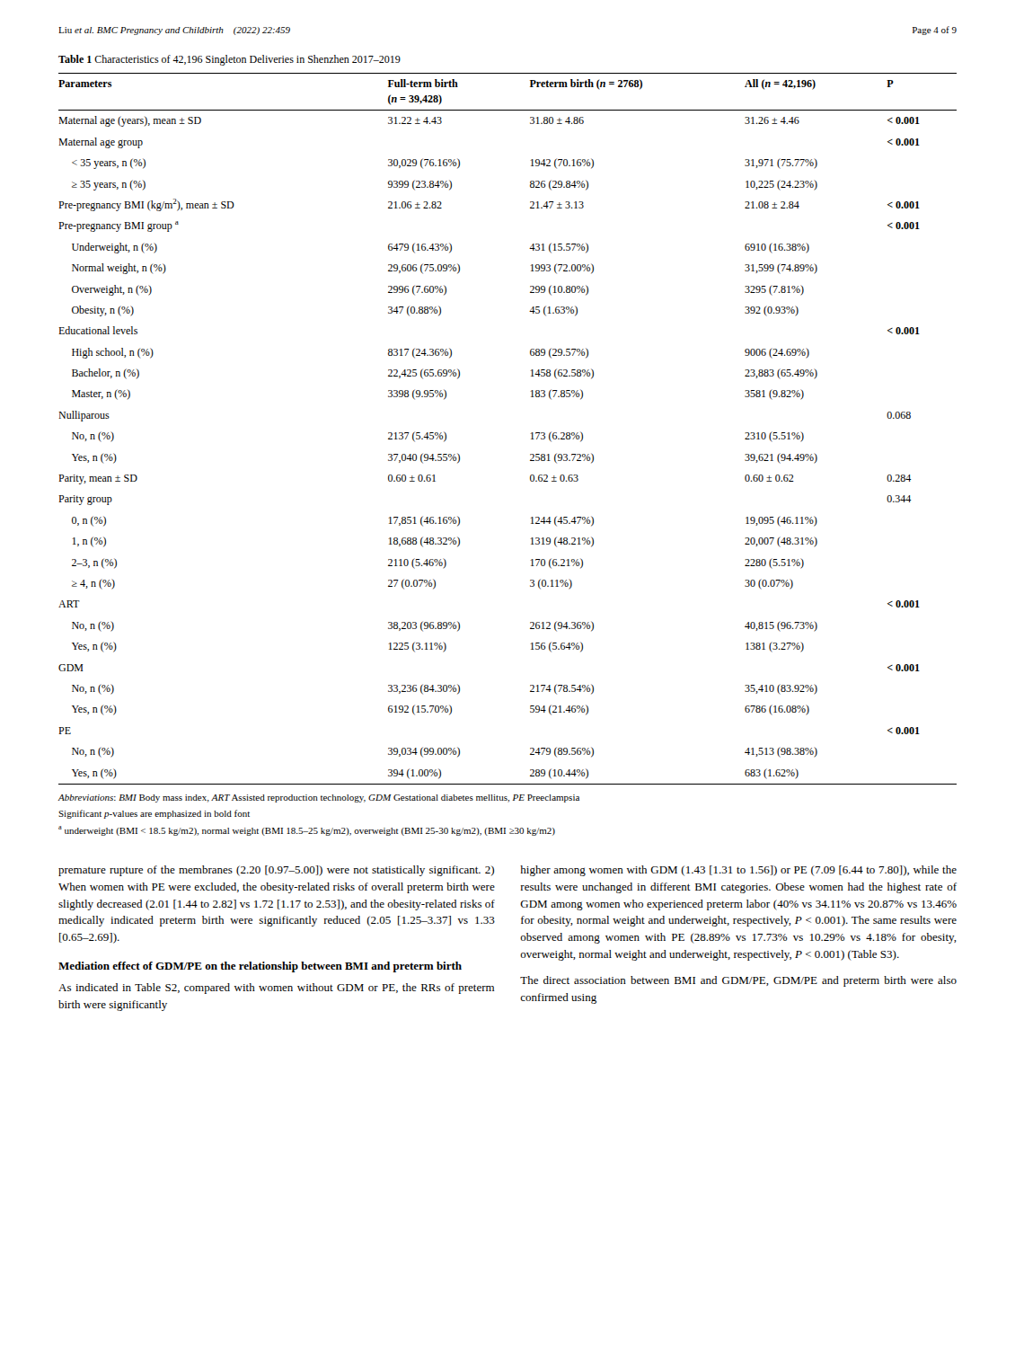Liu et al. BMC Pregnancy and Childbirth (2022) 22:459
Page 4 of 9
Table 1 Characteristics of 42,196 Singleton Deliveries in Shenzhen 2017–2019
| Parameters | Full-term birth ( n = 39,428) | Preterm birth ( n = 2768) | All ( n = 42,196) | P |
| --- | --- | --- | --- | --- |
| Maternal age (years), mean ± SD | 31.22 ± 4.43 | 31.80 ± 4.86 | 31.26 ± 4.46 | < 0.001 |
| Maternal age group | | | | < 0.001 |
| < 35 years, n (%) | 30,029 (76.16%) | 1942 (70.16%) | 31,971 (75.77%) | |
| ≥ 35 years, n (%) | 9399 (23.84%) | 826 (29.84%) | 10,225 (24.23%) | |
| Pre-pregnancy BMI (kg/m 2 ), mean ± SD | 21.06 ± 2.82 | 21.47 ± 3.13 | 21.08 ± 2.84 | < 0.001 |
| Pre-pregnancy BMI group a | | | | < 0.001 |
| Underweight, n (%) | 6479 (16.43%) | 431 (15.57%) | 6910 (16.38%) | |
| Normal weight, n (%) | 29,606 (75.09%) | 1993 (72.00%) | 31,599 (74.89%) | |
| Overweight, n (%) | 2996 (7.60%) | 299 (10.80%) | 3295 (7.81%) | |
| Obesity, n (%) | 347 (0.88%) | 45 (1.63%) | 392 (0.93%) | |
| Educational levels | | | | < 0.001 |
| High school, n (%) | 8317 (24.36%) | 689 (29.57%) | 9006 (24.69%) | |
| Bachelor, n (%) | 22,425 (65.69%) | 1458 (62.58%) | 23,883 (65.49%) | |
| Master, n (%) | 3398 (9.95%) | 183 (7.85%) | 3581 (9.82%) | |
| Nulliparous | | | | 0.068 |
| No, n (%) | 2137 (5.45%) | 173 (6.28%) | 2310 (5.51%) | |
| Yes, n (%) | 37,040 (94.55%) | 2581 (93.72%) | 39,621 (94.49%) | |
| Parity, mean ± SD | 0.60 ± 0.61 | 0.62 ± 0.63 | 0.60 ± 0.62 | 0.284 |
| Parity group | | | | 0.344 |
| 0, n (%) | 17,851 (46.16%) | 1244 (45.47%) | 19,095 (46.11%) | |
| 1, n (%) | 18,688 (48.32%) | 1319 (48.21%) | 20,007 (48.31%) | |
| 2–3, n (%) | 2110 (5.46%) | 170 (6.21%) | 2280 (5.51%) | |
| ≥ 4, n (%) | 27 (0.07%) | 3 (0.11%) | 30 (0.07%) | |
| ART | | | | < 0.001 |
| No, n (%) | 38,203 (96.89%) | 2612 (94.36%) | 40,815 (96.73%) | |
| Yes, n (%) | 1225 (3.11%) | 156 (5.64%) | 1381 (3.27%) | |
| GDM | | | | < 0.001 |
| No, n (%) | 33,236 (84.30%) | 2174 (78.54%) | 35,410 (83.92%) | |
| Yes, n (%) | 6192 (15.70%) | 594 (21.46%) | 6786 (16.08%) | |
| PE | | | | < 0.001 |
| No, n (%) | 39,034 (99.00%) | 2479 (89.56%) | 41,513 (98.38%) | |
| Yes, n (%) | 394 (1.00%) | 289 (10.44%) | 683 (1.62%) | |
Abbreviations: BMI Body mass index, ART Assisted reproduction technology, GDM Gestational diabetes mellitus, PE Preeclampsia
Significant p-values are emphasized in bold font
a underweight (BMI < 18.5 kg/m2), normal weight (BMI 18.5–25 kg/m2), overweight (BMI 25-30 kg/m2), (BMI ≥30 kg/m2)
premature rupture of the membranes (2.20 [0.97–5.00]) were not statistically significant. 2) When women with PE were excluded, the obesity-related risks of overall preterm birth were slightly decreased (2.01 [1.44 to 2.82] vs 1.72 [1.17 to 2.53]), and the obesity-related risks of medically indicated preterm birth were significantly reduced (2.05 [1.25–3.37] vs 1.33 [0.65–2.69]).
Mediation effect of GDM/PE on the relationship between BMI and preterm birth
As indicated in Table S2, compared with women without GDM or PE, the RRs of preterm birth were significantly
higher among women with GDM (1.43 [1.31 to 1.56]) or PE (7.09 [6.44 to 7.80]), while the results were unchanged in different BMI categories. Obese women had the highest rate of GDM among women who experienced preterm labor (40% vs 34.11% vs 20.87% vs 13.46% for obesity, normal weight and underweight, respectively, P < 0.001). The same results were observed among women with PE (28.89% vs 17.73% vs 10.29% vs 4.18% for obesity, overweight, normal weight and underweight, respectively, P < 0.001) (Table S3).
The direct association between BMI and GDM/PE, GDM/PE and preterm birth were also confirmed using